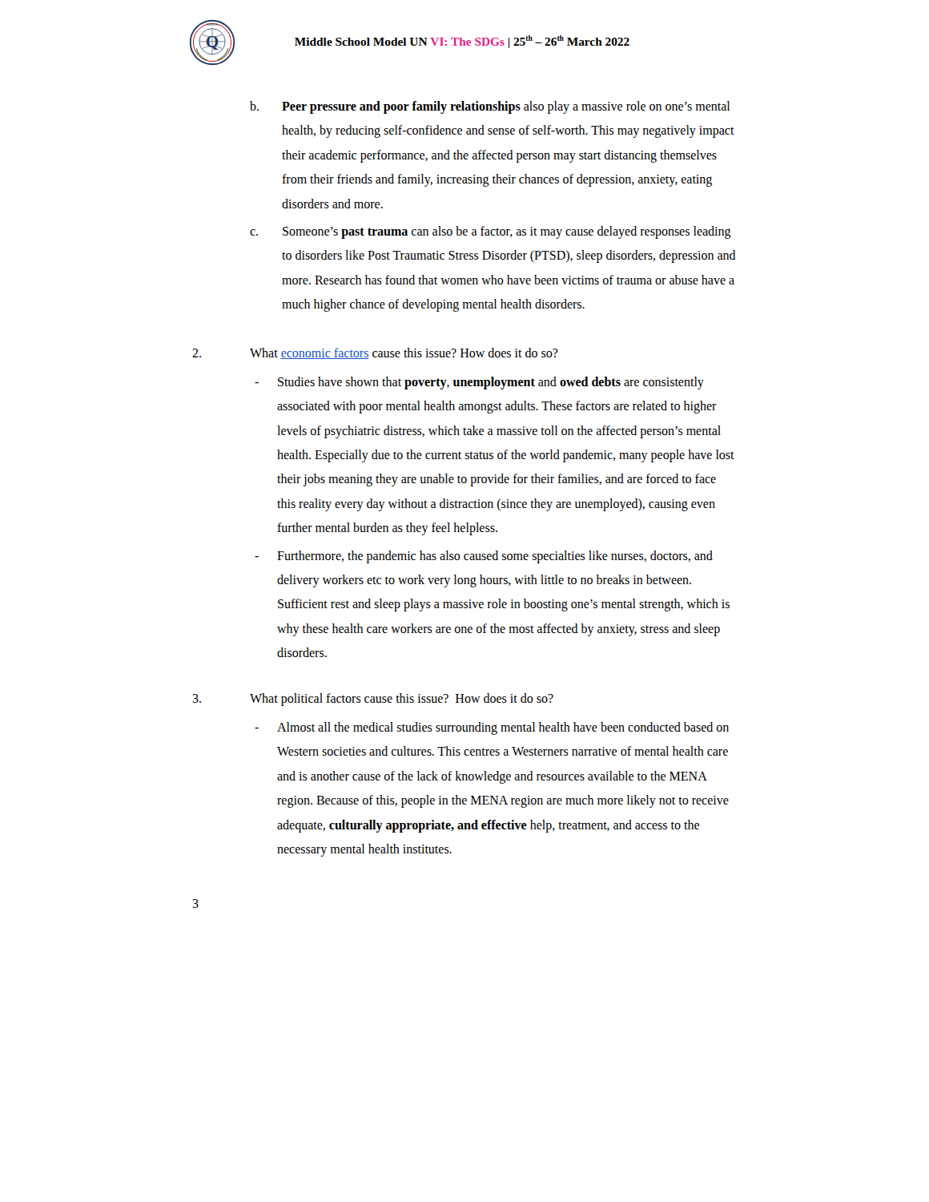Q MSMUN
Middle School Model UN VI: The SDGs | 25th – 26th March 2022
b. Peer pressure and poor family relationships also play a massive role on one’s mental health, by reducing self-confidence and sense of self-worth. This may negatively impact their academic performance, and the affected person may start distancing themselves from their friends and family, increasing their chances of depression, anxiety, eating disorders and more.
c. Someone’s past trauma can also be a factor, as it may cause delayed responses leading to disorders like Post Traumatic Stress Disorder (PTSD), sleep disorders, depression and more. Research has found that women who have been victims of trauma or abuse have a much higher chance of developing mental health disorders.
2.
What economic factors cause this issue? How does it do so?
Studies have shown that poverty, unemployment and owed debts are consistently associated with poor mental health amongst adults. These factors are related to higher levels of psychiatric distress, which take a massive toll on the affected person’s mental health. Especially due to the current status of the world pandemic, many people have lost their jobs meaning they are unable to provide for their families, and are forced to face this reality every day without a distraction (since they are unemployed), causing even further mental burden as they feel helpless.
Furthermore, the pandemic has also caused some specialties like nurses, doctors, and delivery workers etc to work very long hours, with little to no breaks in between. Sufficient rest and sleep plays a massive role in boosting one’s mental strength, which is why these health care workers are one of the most affected by anxiety, stress and sleep disorders.
3.
What political factors cause this issue? How does it do so?
Almost all the medical studies surrounding mental health have been conducted based on Western societies and cultures. This centres a Westerners narrative of mental health care and is another cause of the lack of knowledge and resources available to the MENA region. Because of this, people in the MENA region are much more likely not to receive adequate, culturally appropriate, and effective help, treatment, and access to the necessary mental health institutes.
3